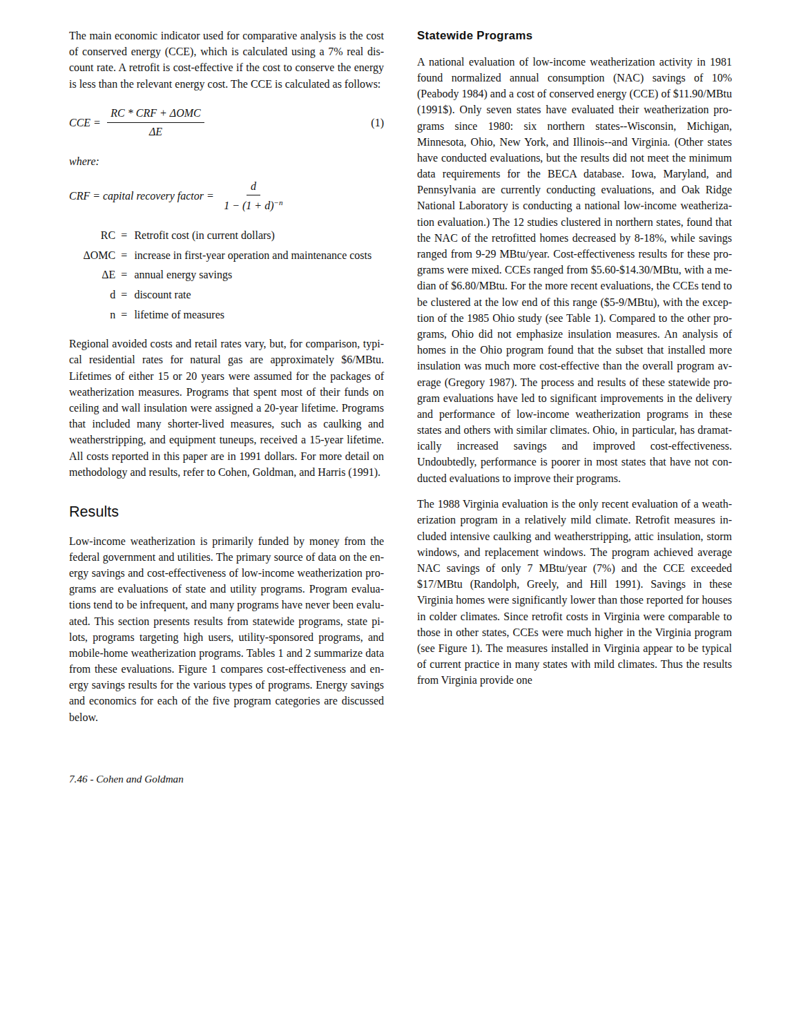The main economic indicator used for comparative analysis is the cost of conserved energy (CCE), which is calculated using a 7% real discount rate. A retrofit is cost-effective if the cost to conserve the energy is less than the relevant energy cost. The CCE is calculated as follows:
CCE = RC * CRF + ΔOMC ΔE
(1)
where:
CRF = capital recovery factor = d 1 − (1 + d)−n
RC
=Retrofit cost (in current dollars)
ΔOMC
=increase in first-year operation and maintenance costs
ΔE
=annual energy savings
d
=discount rate
n
=lifetime of measures
Regional avoided costs and retail rates vary, but, for comparison, typical residential rates for natural gas are approximately $6/MBtu. Lifetimes of either 15 or 20 years were assumed for the packages of weatherization measures. Programs that spent most of their funds on ceiling and wall insulation were assigned a 20-year lifetime. Programs that included many shorter-lived measures, such as caulking and weatherstripping, and equipment tuneups, received a 15-year lifetime. All costs reported in this paper are in 1991 dollars. For more detail on methodology and results, refer to Cohen, Goldman, and Harris (1991).
Results
Low-income weatherization is primarily funded by money from the federal government and utilities. The primary source of data on the energy savings and cost-effectiveness of low-income weatherization programs are evaluations of state and utility programs. Program evaluations tend to be infrequent, and many programs have never been evaluated. This section presents results from statewide programs, state pilots, programs targeting high users, utility-sponsored programs, and mobile-home weatherization programs. Tables 1 and 2 summarize data from these evaluations. Figure 1 compares cost-effectiveness and energy savings results for the various types of programs. Energy savings and economics for each of the five program categories are discussed below.
Statewide Programs
A national evaluation of low-income weatherization activity in 1981 found normalized annual consumption (NAC) savings of 10% (Peabody 1984) and a cost of conserved energy (CCE) of $11.90/MBtu (1991$). Only seven states have evaluated their weatherization programs since 1980: six northern states--Wisconsin, Michigan, Minnesota, Ohio, New York, and Illinois--and Virginia. (Other states have conducted evaluations, but the results did not meet the minimum data requirements for the BECA database. Iowa, Maryland, and Pennsylvania are currently conducting evaluations, and Oak Ridge National Laboratory is conducting a national low-income weatherization evaluation.) The 12 studies clustered in northern states, found that the NAC of the retrofitted homes decreased by 8-18%, while savings ranged from 9-29 MBtu/year. Cost-effectiveness results for these programs were mixed. CCEs ranged from $5.60-$14.30/MBtu, with a median of $6.80/MBtu. For the more recent evaluations, the CCEs tend to be clustered at the low end of this range ($5-9/MBtu), with the exception of the 1985 Ohio study (see Table 1). Compared to the other programs, Ohio did not emphasize insulation measures. An analysis of homes in the Ohio program found that the subset that installed more insulation was much more cost-effective than the overall program average (Gregory 1987). The process and results of these statewide program evaluations have led to significant improvements in the delivery and performance of low-income weatherization programs in these states and others with similar climates. Ohio, in particular, has dramatically increased savings and improved cost-effectiveness. Undoubtedly, performance is poorer in most states that have not conducted evaluations to improve their programs.
The 1988 Virginia evaluation is the only recent evaluation of a weatherization program in a relatively mild climate. Retrofit measures included intensive caulking and weatherstripping, attic insulation, storm windows, and replacement windows. The program achieved average NAC savings of only 7 MBtu/year (7%) and the CCE exceeded $17/MBtu (Randolph, Greely, and Hill 1991). Savings in these Virginia homes were significantly lower than those reported for houses in colder climates. Since retrofit costs in Virginia were comparable to those in other states, CCEs were much higher in the Virginia program (see Figure 1). The measures installed in Virginia appear to be typical of current practice in many states with mild climates. Thus the results from Virginia provide one
7.46 - Cohen and Goldman